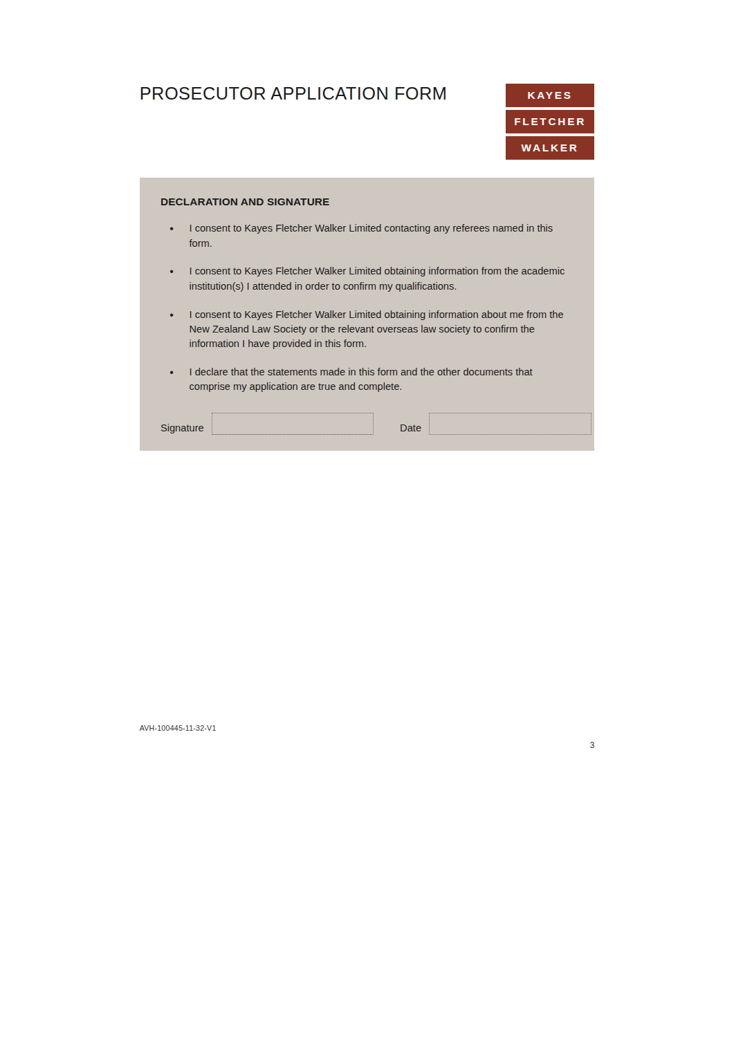KAYES
FLETCHER
WALKER
PROSECUTOR APPLICATION FORM
DECLARATION AND SIGNATURE
I consent to Kayes Fletcher Walker Limited contacting any referees named in this form.
I consent to Kayes Fletcher Walker Limited obtaining information from the academic institution(s) I attended in order to confirm my qualifications.
I consent to Kayes Fletcher Walker Limited obtaining information about me from the New Zealand Law Society or the relevant overseas law society to confirm the information I have provided in this form.
I declare that the statements made in this form and the other documents that comprise my application are true and complete.
Signature
Date
AVH-100445-11-32-V1
3